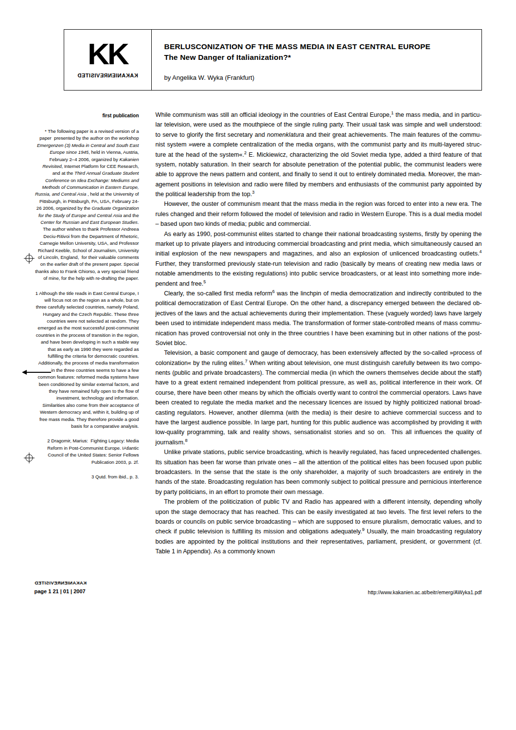KK
KAKANIENREVISITED
BERLUSCONIZATION OF THE MASS MEDIA IN EAST CENTRAL EUROPE
The New Danger of Italianization?*
by Angelika W. Wyka (Frankfurt)
first publication
* The following paper is a revised version of a paper presented by the author on the workshop Emergenzen (3) Media in Central and South East Europe since 1945, held in Vienna, Austria, February 2–4 2006, organized by Kakanien Revisited, Internet Platform for CEE Research, and at the Third Annual Graduate Student Conference on Idea Exchange: Mediums and Methods of Communication in Eastern Europe, Russia, and Central Asia , held at the University of Pittsburgh, in Pittsburgh, PA, USA, February 24-26 2006, organized by the Graduate Organization for the Study of Europe and Central Asia and the Center for Russian and East European Studies. The author wishes to thank Professor Andreea Deciu-Ritivoi from the Department of Rhetoric, Carnegie Mellon University, USA, and Professor Richard Keeble, School of Journalism, University of Lincoln, England, for their valuable comments on the earlier draft of the present paper. Special thanks also to Frank Ghiorso, a very special friend of mine, for the help with re-drafting the paper.
1 Although the title reads in East Central Europe, I will focus not on the region as a whole, but on three carefully selected countries, namely Poland, Hungary and the Czech Republic. These three countries were not selected at random. They emerged as the most successful post-communist countries in the process of transition in the region, and have been developing in such a stable way that as early as 1990 they were regarded as fulfilling the criteria for democratic countries. Additionally, the process of media transformation in the three countries seems to have a few common features: reformed media systems have been conditioned by similar external factors, and they have remained fully open to the flow of investment, technology and information. Similarities also come from their acceptance of Western democracy and, within it, building up of free mass media. They therefore provide a good basis for a comparative analysis.
2 Dragomir, Marius: Fighting Legacy: Media Reform in Post-Communist Europe. IAtlantic Council of the United States: Senior Fellows Publication 2003, p. 2f.
3 Qutd. from ibid., p. 3.
While communism was still an official ideology in the countries of East Central Europe,1 the mass media, and in particular television, were used as the mouthpiece of the single ruling party. Their usual task was simple and well understood: to serve to glorify the first secretary and nomenklatura and their great achievements. The main features of the communist system »were a complete centralization of the media organs, with the communist party and its multi-layered structure at the head of the system«.2 E. Mickiewicz, characterizing the old Soviet media type, added a third feature of that system, notably saturation. In their search for absolute penetration of the potential public, the communist leaders were able to approve the news pattern and content, and finally to send it out to entirely dominated media. Moreover, the management positions in television and radio were filled by members and enthusiasts of the communist party appointed by the political leadership from the top.3
However, the ouster of communism meant that the mass media in the region was forced to enter into a new era. The rules changed and their reform followed the model of television and radio in Western Europe. This is a dual media model – based upon two kinds of media; public and commercial.
As early as 1990, post-communist elites started to change their national broadcasting systems, firstly by opening the market up to private players and introducing commercial broadcasting and print media, which simultaneously caused an initial explosion of the new newspapers and magazines, and also an explosion of unlicenced broadcasting outlets.4 Further, they transformed previously state-run television and radio (basically by means of creating new media laws or notable amendments to the existing regulations) into public service broadcasters, or at least into something more independent and free.5
Clearly, the so-called first media reform6 was the linchpin of media democratization and indirectly contributed to the political democratization of East Central Europe. On the other hand, a discrepancy emerged between the declared objectives of the laws and the actual achievements during their implementation. These (vaguely worded) laws have largely been used to intimidate independent mass media. The transformation of former state-controlled means of mass communication has proved controversial not only in the three countries I have been examining but in other nations of the post-Soviet bloc.
Television, a basic component and gauge of democracy, has been extensively affected by the so-called »process of colonization« by the ruling elites.7 When writing about television, one must distinguish carefully between its two components (public and private broadcasters). The commercial media (in which the owners themselves decide about the staff) have to a great extent remained independent from political pressure, as well as, political interference in their work. Of course, there have been other means by which the officials overtly want to control the commercial operators. Laws have been created to regulate the media market and the necessary licences are issued by highly politicized national broadcasting regulators. However, another dilemma (with the media) is their desire to achieve commercial success and to have the largest audience possible. In large part, hunting for this public audience was accomplished by providing it with low-quality programming, talk and reality shows, sensationalist stories and so on. This all influences the quality of journalism.8
Unlike private stations, public service broadcasting, which is heavily regulated, has faced unprecedented challenges. Its situation has been far worse than private ones – all the attention of the political elites has been focused upon public broadcasters. In the sense that the state is the only shareholder, a majority of such broadcasters are entirely in the hands of the state. Broadcasting regulation has been commonly subject to political pressure and pernicious interference by party politicians, in an effort to promote their own message.
The problem of the politicization of public TV and Radio has appeared with a different intensity, depending wholly upon the stage democracy that has reached. This can be easily investigated at two levels. The first level refers to the boards or councils on public service broadcasting – which are supposed to ensure pluralism, democratic values, and to check if public television is fulfilling its mission and obligations adequately.9 Usually, the main broadcasting regulatory bodies are appointed by the political institutions and their representatives, parliament, president, or government (cf. Table 1 in Appendix). As a commonly known
KAKANIENREVISITED
page 1 21 | 01 | 2007
http://www.kakanien.ac.at/beitr/emerg/AWyka1.pdf